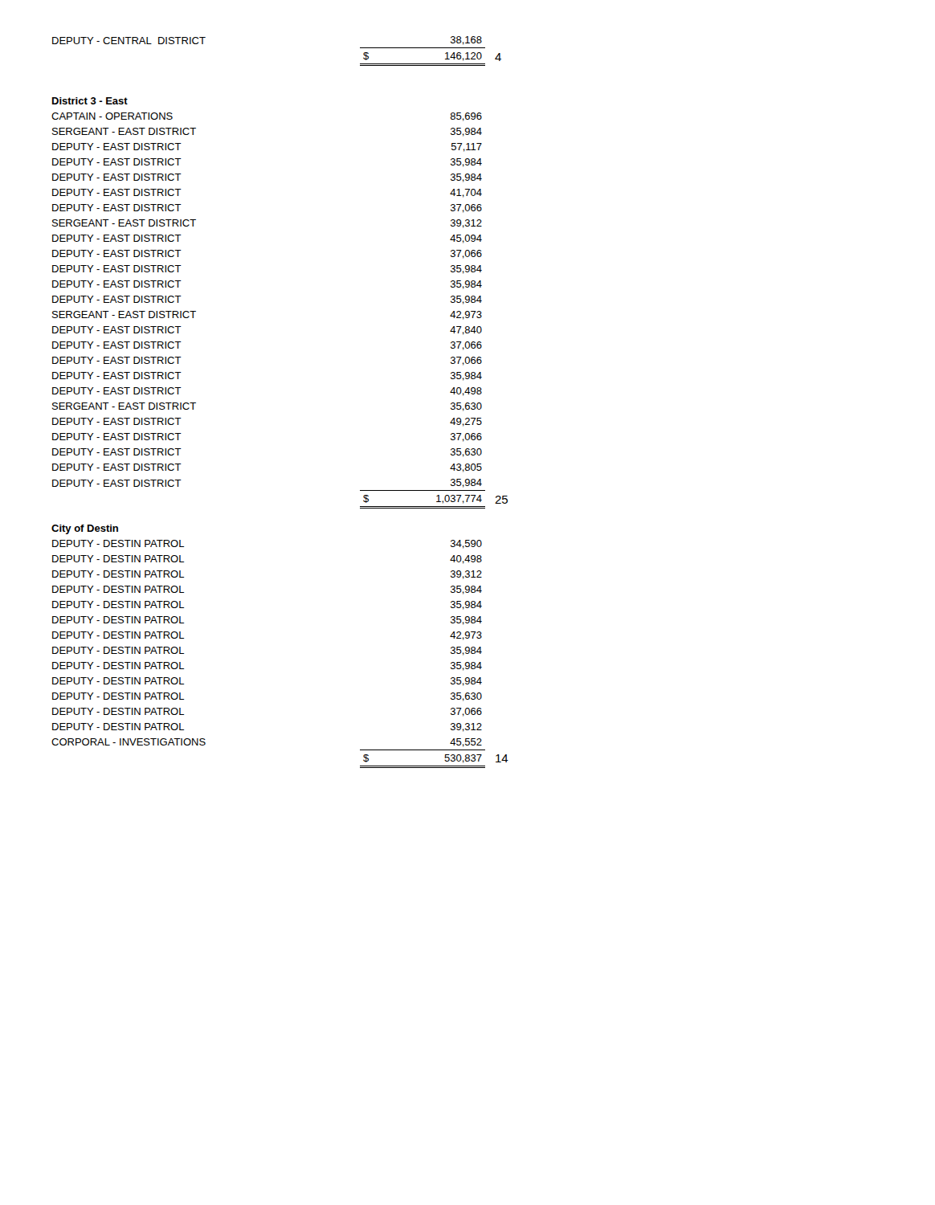| DEPUTY - CENTRAL DISTRICT | | 38,168 | |
| | $ | 146,120 | 4 |
| District 3 - East | | | |
| CAPTAIN - OPERATIONS | | 85,696 | |
| SERGEANT - EAST DISTRICT | | 35,984 | |
| DEPUTY - EAST DISTRICT | | 57,117 | |
| DEPUTY - EAST DISTRICT | | 35,984 | |
| DEPUTY - EAST DISTRICT | | 35,984 | |
| DEPUTY - EAST DISTRICT | | 41,704 | |
| DEPUTY - EAST DISTRICT | | 37,066 | |
| SERGEANT - EAST DISTRICT | | 39,312 | |
| DEPUTY - EAST DISTRICT | | 45,094 | |
| DEPUTY - EAST DISTRICT | | 37,066 | |
| DEPUTY - EAST DISTRICT | | 35,984 | |
| DEPUTY - EAST DISTRICT | | 35,984 | |
| DEPUTY - EAST DISTRICT | | 35,984 | |
| SERGEANT - EAST DISTRICT | | 42,973 | |
| DEPUTY - EAST DISTRICT | | 47,840 | |
| DEPUTY - EAST DISTRICT | | 37,066 | |
| DEPUTY - EAST DISTRICT | | 37,066 | |
| DEPUTY - EAST DISTRICT | | 35,984 | |
| DEPUTY - EAST DISTRICT | | 40,498 | |
| SERGEANT - EAST DISTRICT | | 35,630 | |
| DEPUTY - EAST DISTRICT | | 49,275 | |
| DEPUTY - EAST DISTRICT | | 37,066 | |
| DEPUTY - EAST DISTRICT | | 35,630 | |
| DEPUTY - EAST DISTRICT | | 43,805 | |
| DEPUTY - EAST DISTRICT | | 35,984 | |
| | $ | 1,037,774 | 25 |
| City of Destin | | | |
| DEPUTY - DESTIN PATROL | | 34,590 | |
| DEPUTY - DESTIN PATROL | | 40,498 | |
| DEPUTY - DESTIN PATROL | | 39,312 | |
| DEPUTY - DESTIN PATROL | | 35,984 | |
| DEPUTY - DESTIN PATROL | | 35,984 | |
| DEPUTY - DESTIN PATROL | | 35,984 | |
| DEPUTY - DESTIN PATROL | | 42,973 | |
| DEPUTY - DESTIN PATROL | | 35,984 | |
| DEPUTY - DESTIN PATROL | | 35,984 | |
| DEPUTY - DESTIN PATROL | | 35,984 | |
| DEPUTY - DESTIN PATROL | | 35,630 | |
| DEPUTY - DESTIN PATROL | | 37,066 | |
| DEPUTY - DESTIN PATROL | | 39,312 | |
| CORPORAL - INVESTIGATIONS | | 45,552 | |
| | $ | 530,837 | 14 |